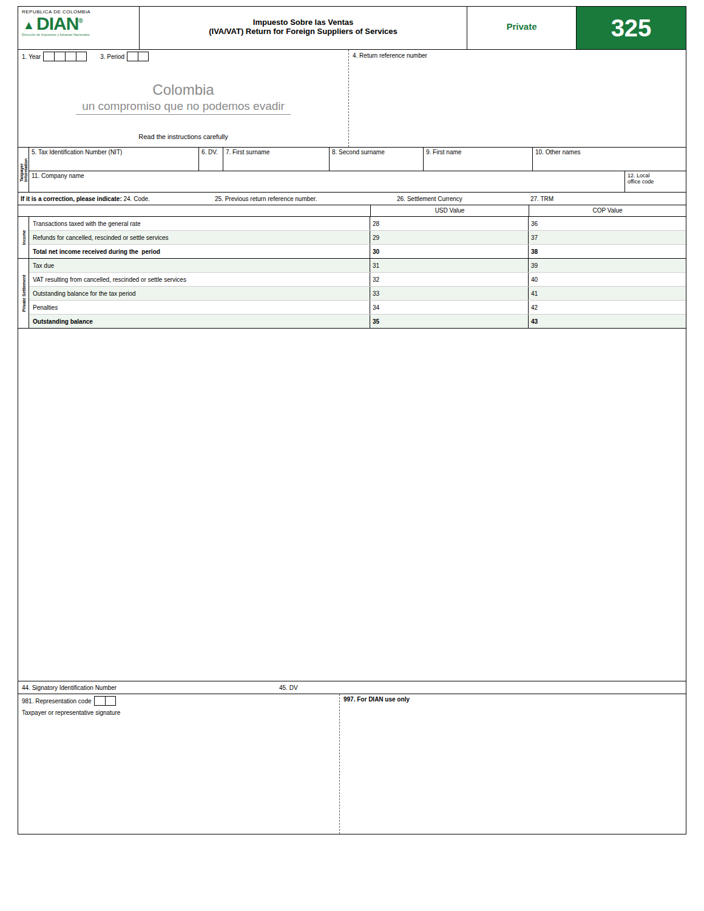REPUBLICA DE COLOMBIA
▲DIAN®
Dirección de Impuestos y Aduanas Nacionales
Impuesto Sobre las Ventas
(IVA/VAT) Return for Foreign Suppliers of Services
Private
325
1. Year 3. Period
Colombia
un compromiso que no podemos evadir
Read the instructions carefully
4. Return reference number
Taxpayer
Information
5. Tax Identification Number (NIT)
6. DV.
7. First surname
8. Second surname
9. First name
10. Other names
11. Company name
12. Local
office code
If it is a correction, please indicate: 24. Code.
25. Previous return reference number.
26. Settlement Currency
27. TRM
USD Value
COP Value
Income
Transactions taxed with the general rate
28
36
Refunds for cancelled, rescinded or settle services
29
37
Total net income received during the period
30
38
Private Settlement
Tax due
31
39
VAT resulting from cancelled, rescinded or settle services
32
40
Outstanding balance for the tax period
33
41
Penalties
34
42
Outstanding balance
35
43
44. Signatory Identification Number
45. DV
981. Representation code
Taxpayer or representative signature
997. For DIAN use only